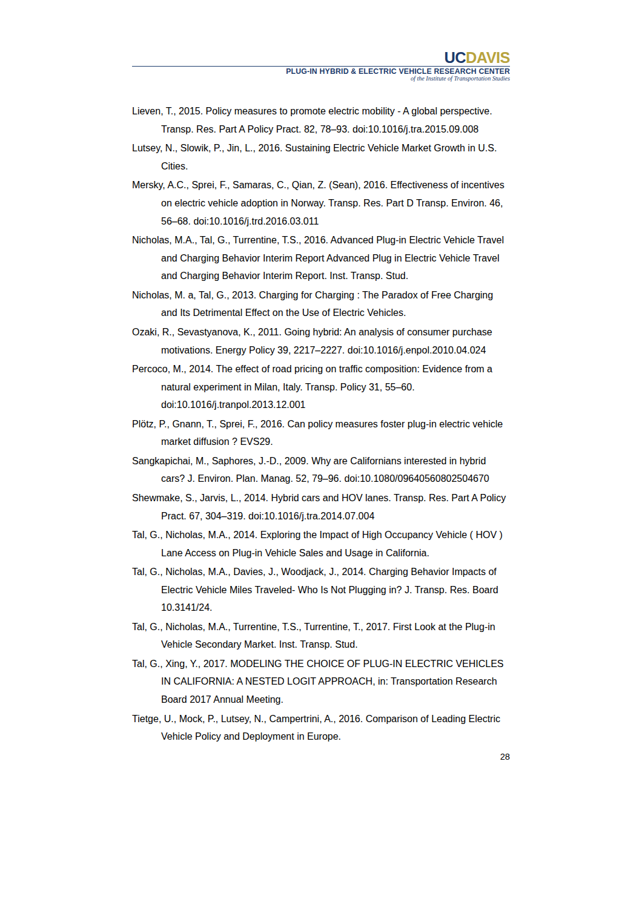UC DAVIS
PLUG-IN HYBRID & ELECTRIC VEHICLE RESEARCH CENTER
of the Institute of Transportation Studies
Lieven, T., 2015. Policy measures to promote electric mobility - A global perspective. Transp. Res. Part A Policy Pract. 82, 78–93. doi:10.1016/j.tra.2015.09.008
Lutsey, N., Slowik, P., Jin, L., 2016. Sustaining Electric Vehicle Market Growth in U.S. Cities.
Mersky, A.C., Sprei, F., Samaras, C., Qian, Z. (Sean), 2016. Effectiveness of incentives on electric vehicle adoption in Norway. Transp. Res. Part D Transp. Environ. 46, 56–68. doi:10.1016/j.trd.2016.03.011
Nicholas, M.A., Tal, G., Turrentine, T.S., 2016. Advanced Plug-in Electric Vehicle Travel and Charging Behavior Interim Report Advanced Plug in Electric Vehicle Travel and Charging Behavior Interim Report. Inst. Transp. Stud.
Nicholas, M. a, Tal, G., 2013. Charging for Charging : The Paradox of Free Charging and Its Detrimental Effect on the Use of Electric Vehicles.
Ozaki, R., Sevastyanova, K., 2011. Going hybrid: An analysis of consumer purchase motivations. Energy Policy 39, 2217–2227. doi:10.1016/j.enpol.2010.04.024
Percoco, M., 2014. The effect of road pricing on traffic composition: Evidence from a natural experiment in Milan, Italy. Transp. Policy 31, 55–60. doi:10.1016/j.tranpol.2013.12.001
Plötz, P., Gnann, T., Sprei, F., 2016. Can policy measures foster plug-in electric vehicle market diffusion ? EVS29.
Sangkapichai, M., Saphores, J.-D., 2009. Why are Californians interested in hybrid cars? J. Environ. Plan. Manag. 52, 79–96. doi:10.1080/09640560802504670
Shewmake, S., Jarvis, L., 2014. Hybrid cars and HOV lanes. Transp. Res. Part A Policy Pract. 67, 304–319. doi:10.1016/j.tra.2014.07.004
Tal, G., Nicholas, M.A., 2014. Exploring the Impact of High Occupancy Vehicle ( HOV ) Lane Access on Plug-in Vehicle Sales and Usage in California.
Tal, G., Nicholas, M.A., Davies, J., Woodjack, J., 2014. Charging Behavior Impacts of Electric Vehicle Miles Traveled- Who Is Not Plugging in? J. Transp. Res. Board 10.3141/24.
Tal, G., Nicholas, M.A., Turrentine, T.S., Turrentine, T., 2017. First Look at the Plug-in Vehicle Secondary Market. Inst. Transp. Stud.
Tal, G., Xing, Y., 2017. MODELING THE CHOICE OF PLUG-IN ELECTRIC VEHICLES IN CALIFORNIA: A NESTED LOGIT APPROACH, in: Transportation Research Board 2017 Annual Meeting.
Tietge, U., Mock, P., Lutsey, N., Campertrini, A., 2016. Comparison of Leading Electric Vehicle Policy and Deployment in Europe.
28